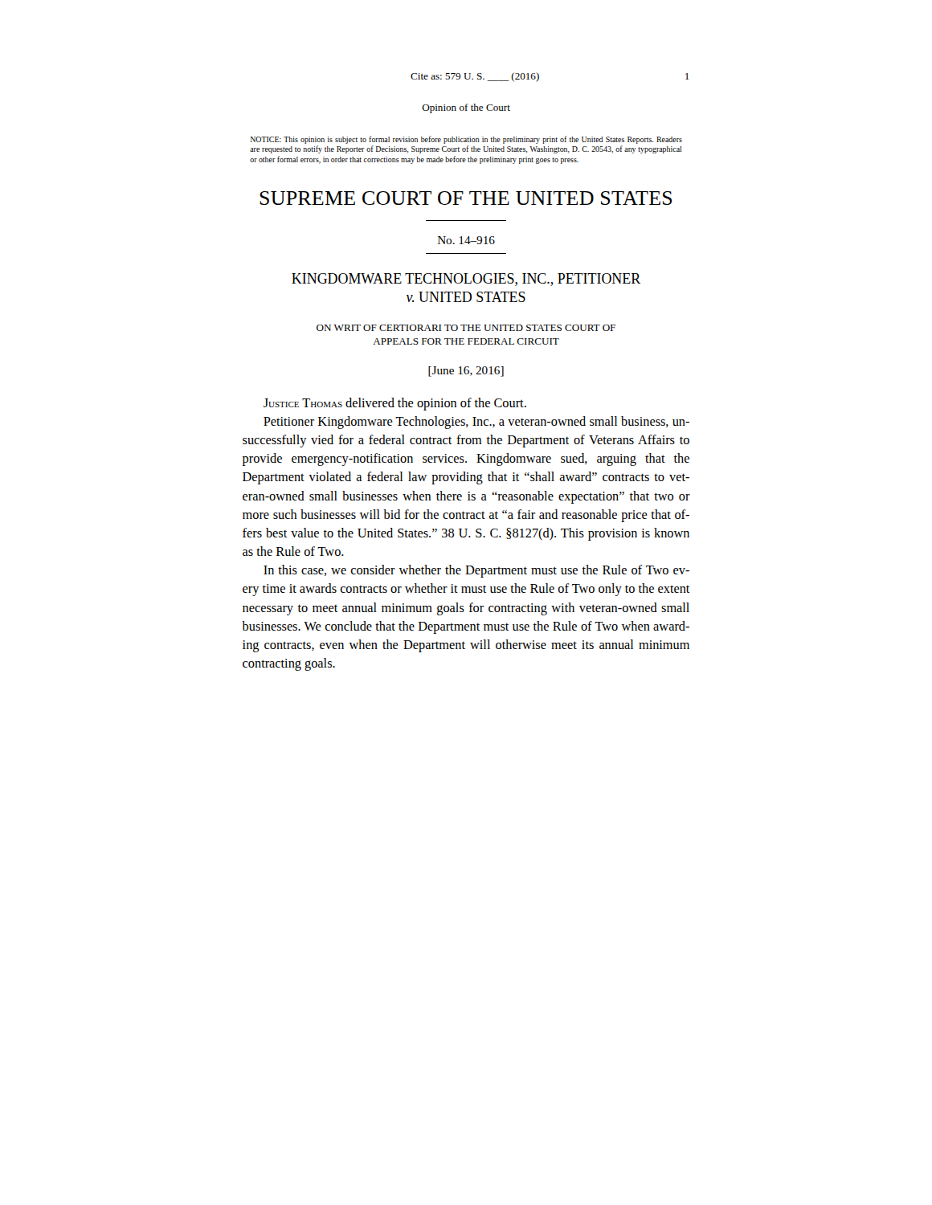Cite as: 579 U. S. ____ (2016) 1
Opinion of the Court
NOTICE: This opinion is subject to formal revision before publication in the preliminary print of the United States Reports. Readers are requested to notify the Reporter of Decisions, Supreme Court of the United States, Washington, D. C. 20543, of any typographical or other formal errors, in order that corrections may be made before the preliminary print goes to press.
SUPREME COURT OF THE UNITED STATES
No. 14–916
KINGDOMWARE TECHNOLOGIES, INC., PETITIONER
v. UNITED STATES
ON WRIT OF CERTIORARI TO THE UNITED STATES COURT OF
APPEALS FOR THE FEDERAL CIRCUIT
[June 16, 2016]
Justice Thomas delivered the opinion of the Court.
Petitioner Kingdomware Technologies, Inc., a veteran-owned small business, unsuccessfully vied for a federal contract from the Department of Veterans Affairs to provide emergency-notification services. Kingdomware sued, arguing that the Department violated a federal law providing that it “shall award” contracts to veteran-owned small businesses when there is a “reasonable expectation” that two or more such businesses will bid for the contract at “a fair and reasonable price that offers best value to the United States.” 38 U. S. C. §8127(d). This provision is known as the Rule of Two.
In this case, we consider whether the Department must use the Rule of Two every time it awards contracts or whether it must use the Rule of Two only to the extent necessary to meet annual minimum goals for contracting with veteran-owned small businesses. We conclude that the Department must use the Rule of Two when awarding contracts, even when the Department will otherwise meet its annual minimum contracting goals.